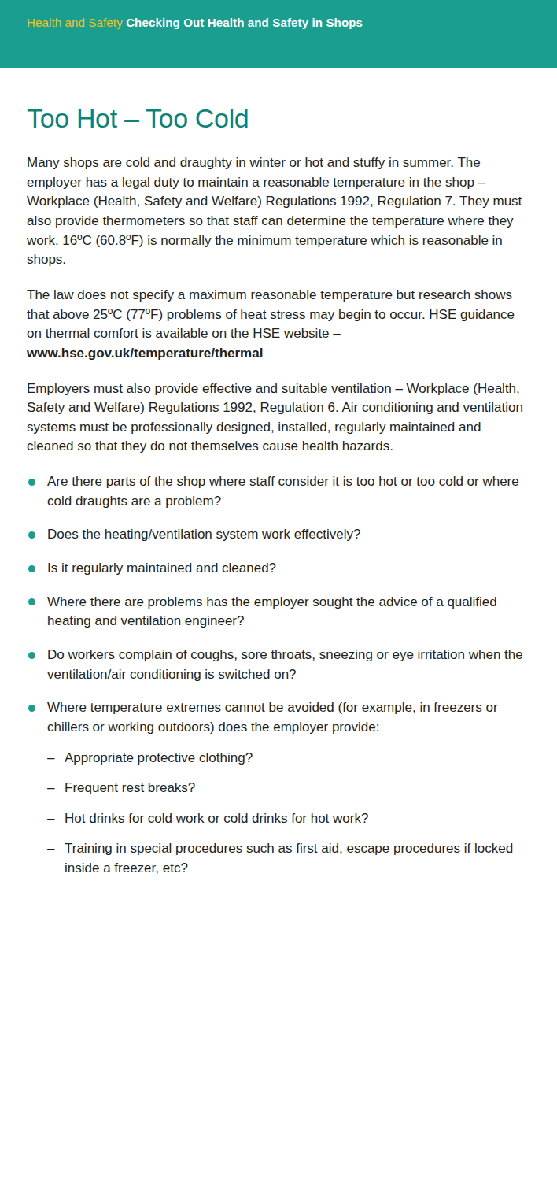Health and Safety Checking Out Health and Safety in Shops
Too Hot – Too Cold
Many shops are cold and draughty in winter or hot and stuffy in summer. The employer has a legal duty to maintain a reasonable temperature in the shop – Workplace (Health, Safety and Welfare) Regulations 1992, Regulation 7. They must also provide thermometers so that staff can determine the temperature where they work. 16ºC (60.8ºF) is normally the minimum temperature which is reasonable in shops.
The law does not specify a maximum reasonable temperature but research shows that above 25ºC (77ºF) problems of heat stress may begin to occur. HSE guidance on thermal comfort is available on the HSE website – www.hse.gov.uk/temperature/thermal
Employers must also provide effective and suitable ventilation – Workplace (Health, Safety and Welfare) Regulations 1992, Regulation 6. Air conditioning and ventilation systems must be professionally designed, installed, regularly maintained and cleaned so that they do not themselves cause health hazards.
Are there parts of the shop where staff consider it is too hot or too cold or where cold draughts are a problem?
Does the heating/ventilation system work effectively?
Is it regularly maintained and cleaned?
Where there are problems has the employer sought the advice of a qualified heating and ventilation engineer?
Do workers complain of coughs, sore throats, sneezing or eye irritation when the ventilation/air conditioning is switched on?
Where temperature extremes cannot be avoided (for example, in freezers or chillers or working outdoors) does the employer provide:
Appropriate protective clothing?
Frequent rest breaks?
Hot drinks for cold work or cold drinks for hot work?
Training in special procedures such as first aid, escape procedures if locked inside a freezer, etc?